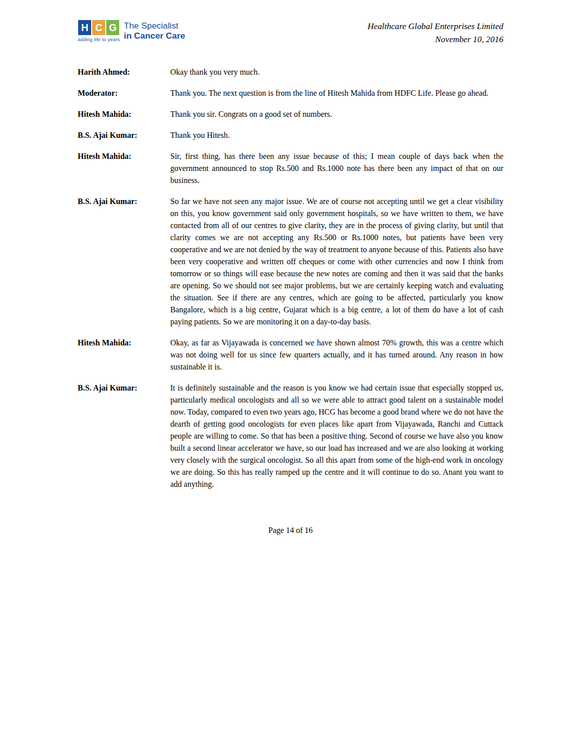HCG
adding life to years
The Specialist
in Cancer Care
Healthcare Global Enterprises Limited
November 10, 2016
| Harith Ahmed: | Okay thank you very much. |
| Moderator: | Thank you. The next question is from the line of Hitesh Mahida from HDFC Life. Please go ahead. |
| Hitesh Mahida: | Thank you sir. Congrats on a good set of numbers. |
| B.S. Ajai Kumar: | Thank you Hitesh. |
| Hitesh Mahida: | Sir, first thing, has there been any issue because of this; I mean couple of days back when the government announced to stop Rs.500 and Rs.1000 note has there been any impact of that on our business. |
| B.S. Ajai Kumar: | So far we have not seen any major issue. We are of course not accepting until we get a clear visibility on this, you know government said only government hospitals, so we have written to them, we have contacted from all of our centres to give clarity, they are in the process of giving clarity, but until that clarity comes we are not accepting any Rs.500 or Rs.1000 notes, but patients have been very cooperative and we are not denied by the way of treatment to anyone because of this. Patients also have been very cooperative and written off cheques or come with other currencies and now I think from tomorrow or so things will ease because the new notes are coming and then it was said that the banks are opening. So we should not see major problems, but we are certainly keeping watch and evaluating the situation. See if there are any centres, which are going to be affected, particularly you know Bangalore, which is a big centre, Gujarat which is a big centre, a lot of them do have a lot of cash paying patients. So we are monitoring it on a day-to-day basis. |
| Hitesh Mahida: | Okay, as far as Vijayawada is concerned we have shown almost 70% growth, this was a centre which was not doing well for us since few quarters actually, and it has turned around. Any reason in how sustainable it is. |
| B.S. Ajai Kumar: | It is definitely sustainable and the reason is you know we had certain issue that especially stopped us, particularly medical oncologists and all so we were able to attract good talent on a sustainable model now. Today, compared to even two years ago, HCG has become a good brand where we do not have the dearth of getting good oncologists for even places like apart from Vijayawada, Ranchi and Cuttack people are willing to come. So that has been a positive thing. Second of course we have also you know built a second linear accelerator we have, so our load has increased and we are also looking at working very closely with the surgical oncologist. So all this apart from some of the high-end work in oncology we are doing. So this has really ramped up the centre and it will continue to do so. Anant you want to add anything. |
Page 14 of 16